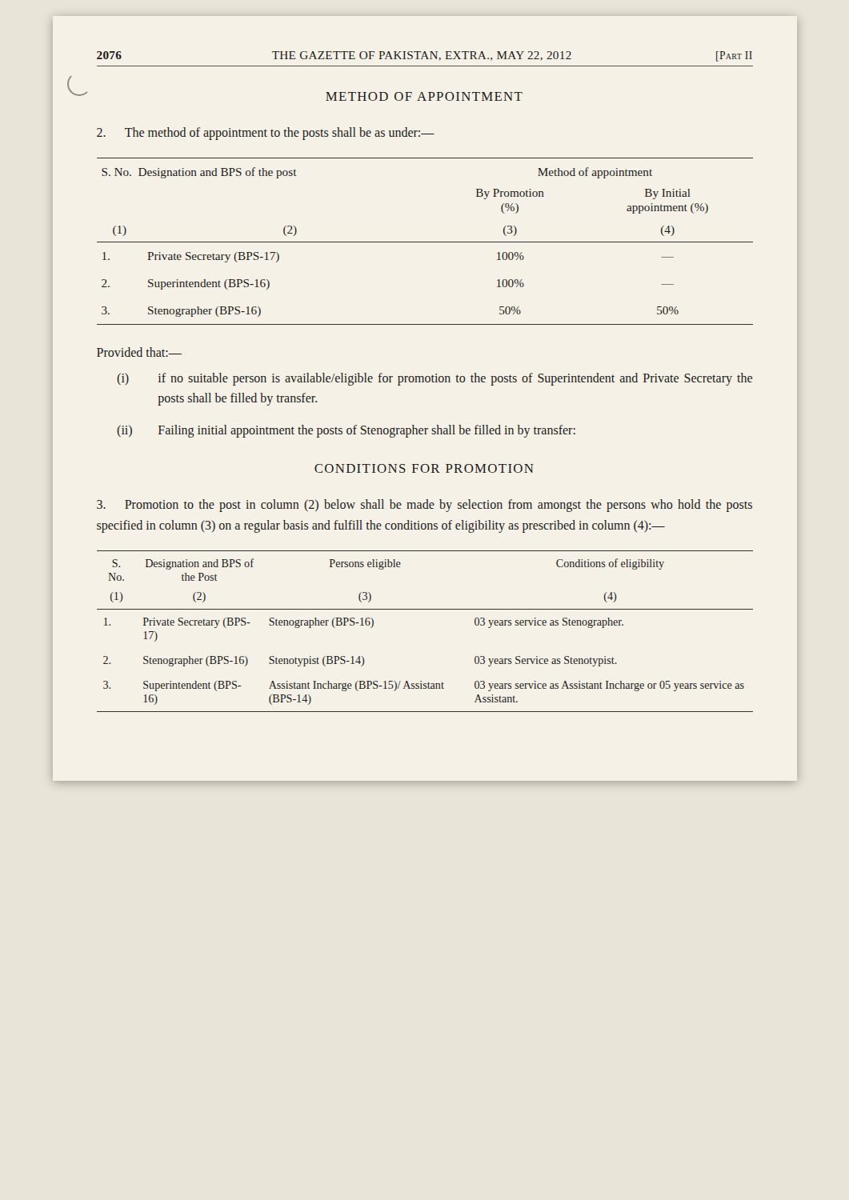2076 The Gazette of Pakistan, Extra., May 22, 2012 [Part II
Method of Appointment
2. The method of appointment to the posts shall be as under:—
| S. No. Designation and BPS of the post | Method of appointment |
| --- | --- |
| By Promotion (%) | By Initial appointment (%) |
| (1) | (2) | (3) | (4) |
| 1. | Private Secretary (BPS-17) | 100% | — |
| 2. | Superintendent (BPS-16) | 100% | — |
| 3. | Stenographer (BPS-16) | 50% | 50% |
Provided that:—
(i) if no suitable person is available/eligible for promotion to the posts of Superintendent and Private Secretary the posts shall be filled by transfer.
(ii) Failing initial appointment the posts of Stenographer shall be filled in by transfer:
Conditions for Promotion
3. Promotion to the post in column (2) below shall be made by selection from amongst the persons who hold the posts specified in column (3) on a regular basis and fulfill the conditions of eligibility as prescribed in column (4):—
| S. No. | Designation and BPS of the Post | Persons eligible | Conditions of eligibility |
| --- | --- | --- | --- |
| (1) | (2) | (3) | (4) |
| 1. | Private Secretary (BPS-17) | Stenographer (BPS-16) | 03 years service as Stenographer. |
| 2. | Stenographer (BPS-16) | Stenotypist (BPS-14) | 03 years Service as Stenotypist. |
| 3. | Superintendent (BPS-16) | Assistant Incharge (BPS-15)/ Assistant (BPS-14) | 03 years service as Assistant Incharge or 05 years service as Assistant. |